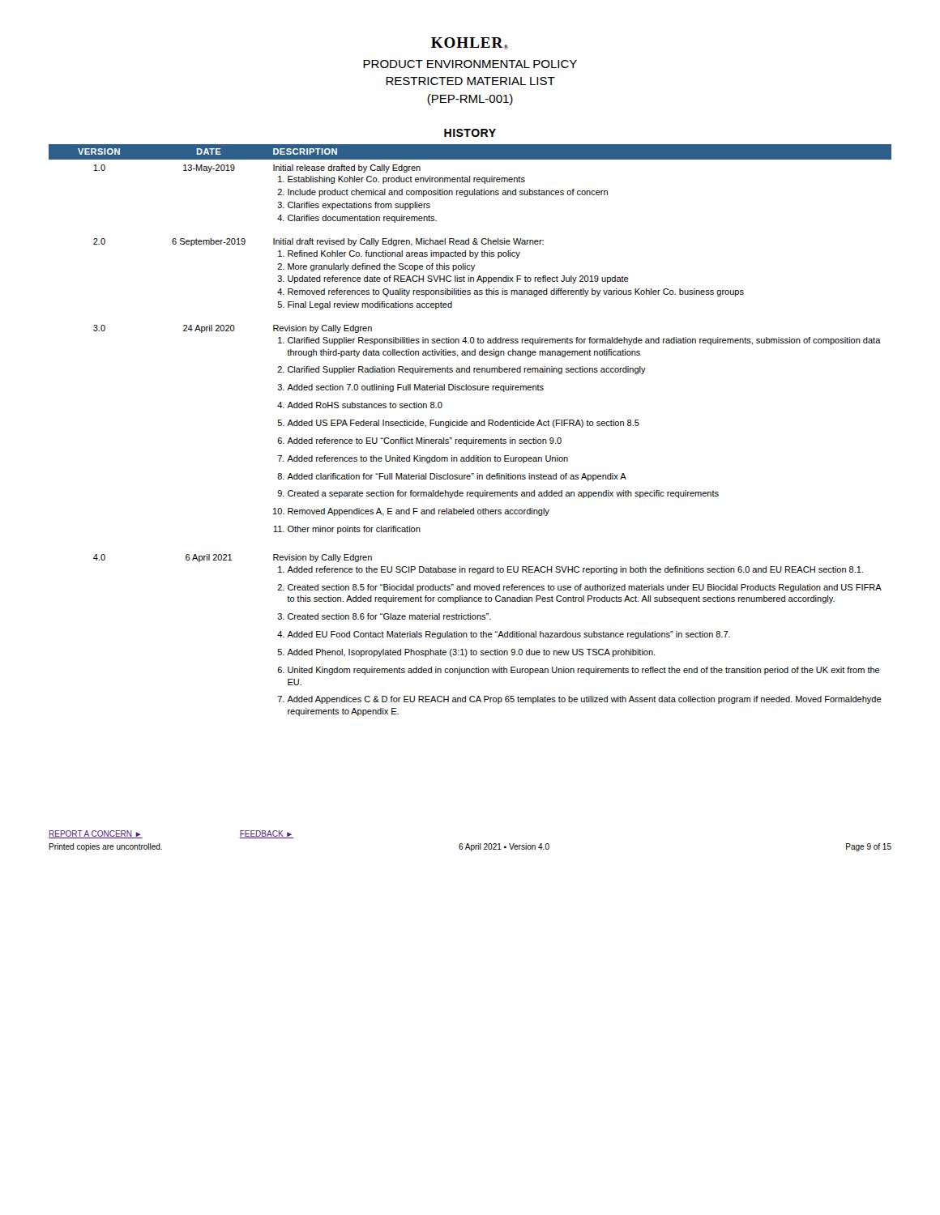KOHLER®
PRODUCT ENVIRONMENTAL POLICY
RESTRICTED MATERIAL LIST
(PEP-RML-001)
HISTORY
| VERSION | DATE | DESCRIPTION |
| --- | --- | --- |
| 1.0 | 13-May-2019 | Initial release drafted by Cally Edgren Establishing Kohler Co. product environmental requirements Include product chemical and composition regulations and substances of concern Clarifies expectations from suppliers Clarifies documentation requirements. |
| 2.0 | 6 September-2019 | Initial draft revised by Cally Edgren, Michael Read & Chelsie Warner: Refined Kohler Co. functional areas impacted by this policy More granularly defined the Scope of this policy Updated reference date of REACH SVHC list in Appendix F to reflect July 2019 update Removed references to Quality responsibilities as this is managed differently by various Kohler Co. business groups Final Legal review modifications accepted |
| 3.0 | 24 April 2020 | Revision by Cally Edgren Clarified Supplier Responsibilities in section 4.0 to address requirements for formaldehyde and radiation requirements, submission of composition data through third-party data collection activities, and design change management notifications Clarified Supplier Radiation Requirements and renumbered remaining sections accordingly Added section 7.0 outlining Full Material Disclosure requirements Added RoHS substances to section 8.0 Added US EPA Federal Insecticide, Fungicide and Rodenticide Act (FIFRA) to section 8.5 Added reference to EU “Conflict Minerals” requirements in section 9.0 Added references to the United Kingdom in addition to European Union Added clarification for “Full Material Disclosure” in definitions instead of as Appendix A Created a separate section for formaldehyde requirements and added an appendix with specific requirements Removed Appendices A, E and F and relabeled others accordingly Other minor points for clarification |
| 4.0 | 6 April 2021 | Revision by Cally Edgren Added reference to the EU SCIP Database in regard to EU REACH SVHC reporting in both the definitions section 6.0 and EU REACH section 8.1. Created section 8.5 for “Biocidal products” and moved references to use of authorized materials under EU Biocidal Products Regulation and US FIFRA to this section. Added requirement for compliance to Canadian Pest Control Products Act. All subsequent sections renumbered accordingly. Created section 8.6 for “Glaze material restrictions”. Added EU Food Contact Materials Regulation to the “Additional hazardous substance regulations” in section 8.7. Added Phenol, Isopropylated Phosphate (3:1) to section 9.0 due to new US TSCA prohibition. United Kingdom requirements added in conjunction with European Union requirements to reflect the end of the transition period of the UK exit from the EU. Added Appendices C & D for EU REACH and CA Prop 65 templates to be utilized with Assent data collection program if needed. Moved Formaldehyde requirements to Appendix E. |
REPORT A CONCERN ► FEEDBACK ►
Printed copies are uncontrolled.
6 April 2021 ▪ Version 4.0
Page 9 of 15